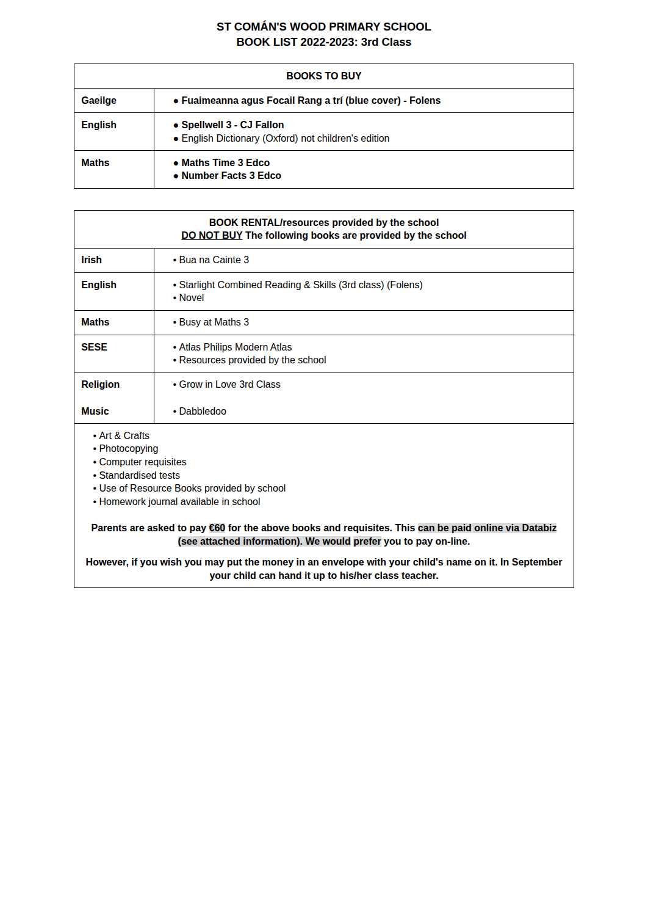ST COMÁN'S WOOD PRIMARY SCHOOL
BOOK LIST 2022-2023: 3rd Class
BOOKS TO BUY
| Gaeilge | Fuaimeanna agus Focail Rang a trí (blue cover) - Folens |
| English | Spellwell 3 - CJ Fallon English Dictionary (Oxford) not children's edition |
| Maths | Maths Time 3 Edco Number Facts 3 Edco |
BOOK RENTAL/resources provided by the school DO NOT BUY The following books are provided by the school
| Irish | Bua na Cainte 3 |
| English | Starlight Combined Reading & Skills (3rd class) (Folens) Novel |
| Maths | Busy at Maths 3 |
| SESE | Atlas Philips Modern Atlas Resources provided by the school |
| Religion Music | Grow in Love 3rd Class Dabbledoo |
| Art & Crafts Photocopying Computer requisites Standardised tests Use of Resource Books provided by school Homework journal available in school Parents are asked to pay €60 for the above books and requisites. This can be paid online via Databiz (see attached information). We would prefer you to pay on-line. However, if you wish you may put the money in an envelope with your child's name on it. In September your child can hand it up to his/her class teacher. |